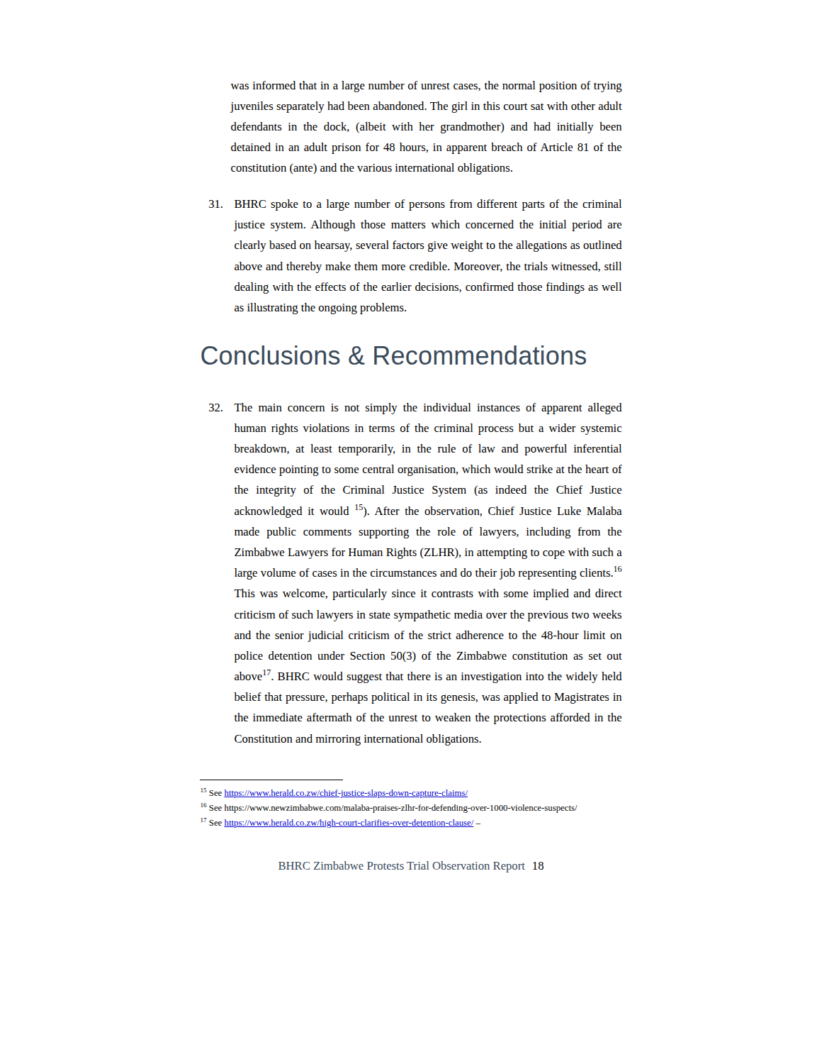was informed that in a large number of unrest cases, the normal position of trying juveniles separately had been abandoned. The girl in this court sat with other adult defendants in the dock, (albeit with her grandmother) and had initially been detained in an adult prison for 48 hours, in apparent breach of Article 81 of the constitution (ante) and the various international obligations.
31. BHRC spoke to a large number of persons from different parts of the criminal justice system. Although those matters which concerned the initial period are clearly based on hearsay, several factors give weight to the allegations as outlined above and thereby make them more credible. Moreover, the trials witnessed, still dealing with the effects of the earlier decisions, confirmed those findings as well as illustrating the ongoing problems.
Conclusions & Recommendations
32. The main concern is not simply the individual instances of apparent alleged human rights violations in terms of the criminal process but a wider systemic breakdown, at least temporarily, in the rule of law and powerful inferential evidence pointing to some central organisation, which would strike at the heart of the integrity of the Criminal Justice System (as indeed the Chief Justice acknowledged it would 15). After the observation, Chief Justice Luke Malaba made public comments supporting the role of lawyers, including from the Zimbabwe Lawyers for Human Rights (ZLHR), in attempting to cope with such a large volume of cases in the circumstances and do their job representing clients.16 This was welcome, particularly since it contrasts with some implied and direct criticism of such lawyers in state sympathetic media over the previous two weeks and the senior judicial criticism of the strict adherence to the 48-hour limit on police detention under Section 50(3) of the Zimbabwe constitution as set out above17. BHRC would suggest that there is an investigation into the widely held belief that pressure, perhaps political in its genesis, was applied to Magistrates in the immediate aftermath of the unrest to weaken the protections afforded in the Constitution and mirroring international obligations.
15 See https://www.herald.co.zw/chief-justice-slaps-down-capture-claims/
16 See https://www.newzimbabwe.com/malaba-praises-zlhr-for-defending-over-1000-violence-suspects/
17 See https://www.herald.co.zw/high-court-clarifies-over-detention-clause/ –
BHRC Zimbabwe Protests Trial Observation Report 18